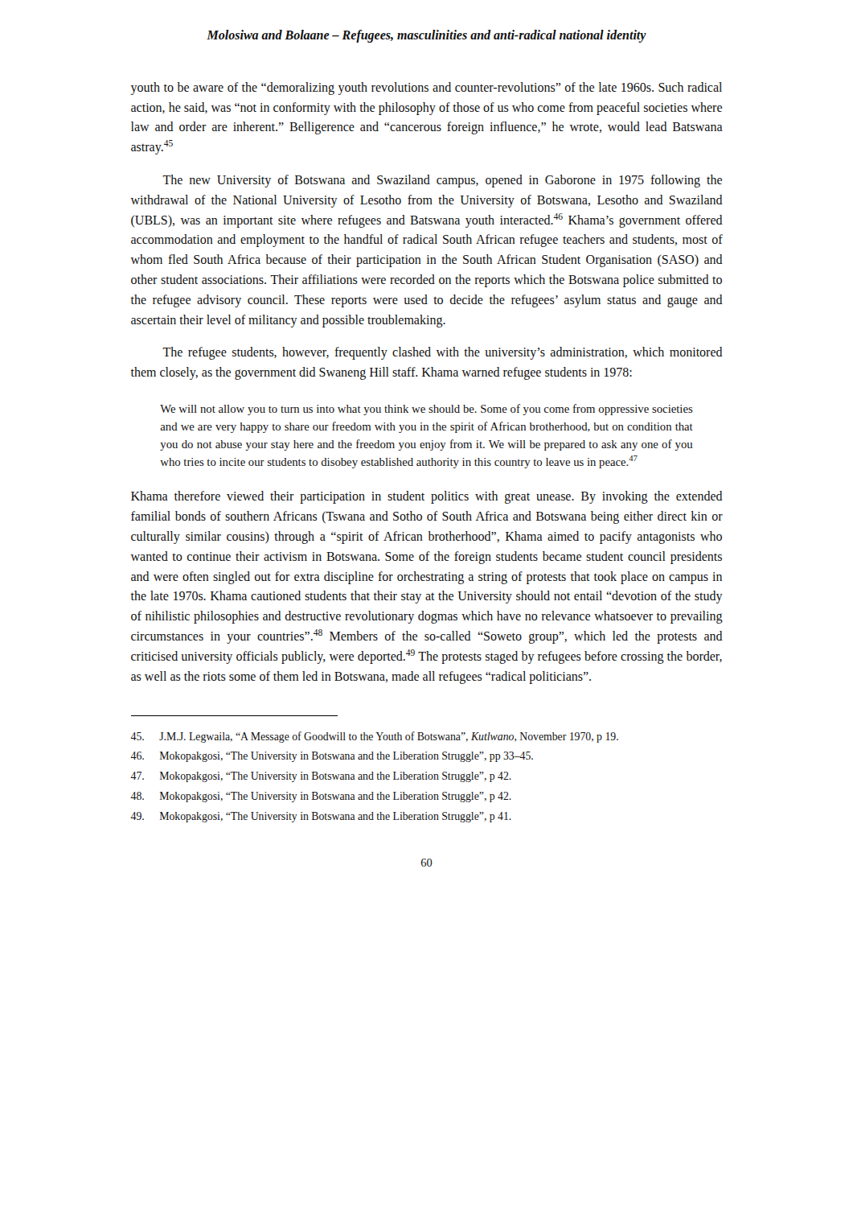Molosiwa and Bolaane – Refugees, masculinities and anti-radical national identity
youth to be aware of the “demoralizing youth revolutions and counter-revolutions” of the late 1960s. Such radical action, he said, was “not in conformity with the philosophy of those of us who come from peaceful societies where law and order are inherent.” Belligerence and “cancerous foreign influence,” he wrote, would lead Batswana astray.45
The new University of Botswana and Swaziland campus, opened in Gaborone in 1975 following the withdrawal of the National University of Lesotho from the University of Botswana, Lesotho and Swaziland (UBLS), was an important site where refugees and Batswana youth interacted.46 Khama’s government offered accommodation and employment to the handful of radical South African refugee teachers and students, most of whom fled South Africa because of their participation in the South African Student Organisation (SASO) and other student associations. Their affiliations were recorded on the reports which the Botswana police submitted to the refugee advisory council. These reports were used to decide the refugees’ asylum status and gauge and ascertain their level of militancy and possible troublemaking.
The refugee students, however, frequently clashed with the university’s administration, which monitored them closely, as the government did Swaneng Hill staff. Khama warned refugee students in 1978:
We will not allow you to turn us into what you think we should be. Some of you come from oppressive societies and we are very happy to share our freedom with you in the spirit of African brotherhood, but on condition that you do not abuse your stay here and the freedom you enjoy from it. We will be prepared to ask any one of you who tries to incite our students to disobey established authority in this country to leave us in peace.47
Khama therefore viewed their participation in student politics with great unease. By invoking the extended familial bonds of southern Africans (Tswana and Sotho of South Africa and Botswana being either direct kin or culturally similar cousins) through a “spirit of African brotherhood”, Khama aimed to pacify antagonists who wanted to continue their activism in Botswana. Some of the foreign students became student council presidents and were often singled out for extra discipline for orchestrating a string of protests that took place on campus in the late 1970s. Khama cautioned students that their stay at the University should not entail “devotion of the study of nihilistic philosophies and destructive revolutionary dogmas which have no relevance whatsoever to prevailing circumstances in your countries”.48 Members of the so-called “Soweto group”, which led the protests and criticised university officials publicly, were deported.49 The protests staged by refugees before crossing the border, as well as the riots some of them led in Botswana, made all refugees “radical politicians”.
45. J.M.J. Legwaila, “A Message of Goodwill to the Youth of Botswana”, Kutlwano, November 1970, p 19.
46. Mokopakgosi, “The University in Botswana and the Liberation Struggle”, pp 33–45.
47. Mokopakgosi, “The University in Botswana and the Liberation Struggle”, p 42.
48. Mokopakgosi, “The University in Botswana and the Liberation Struggle”, p 42.
49. Mokopakgosi, “The University in Botswana and the Liberation Struggle”, p 41.
60